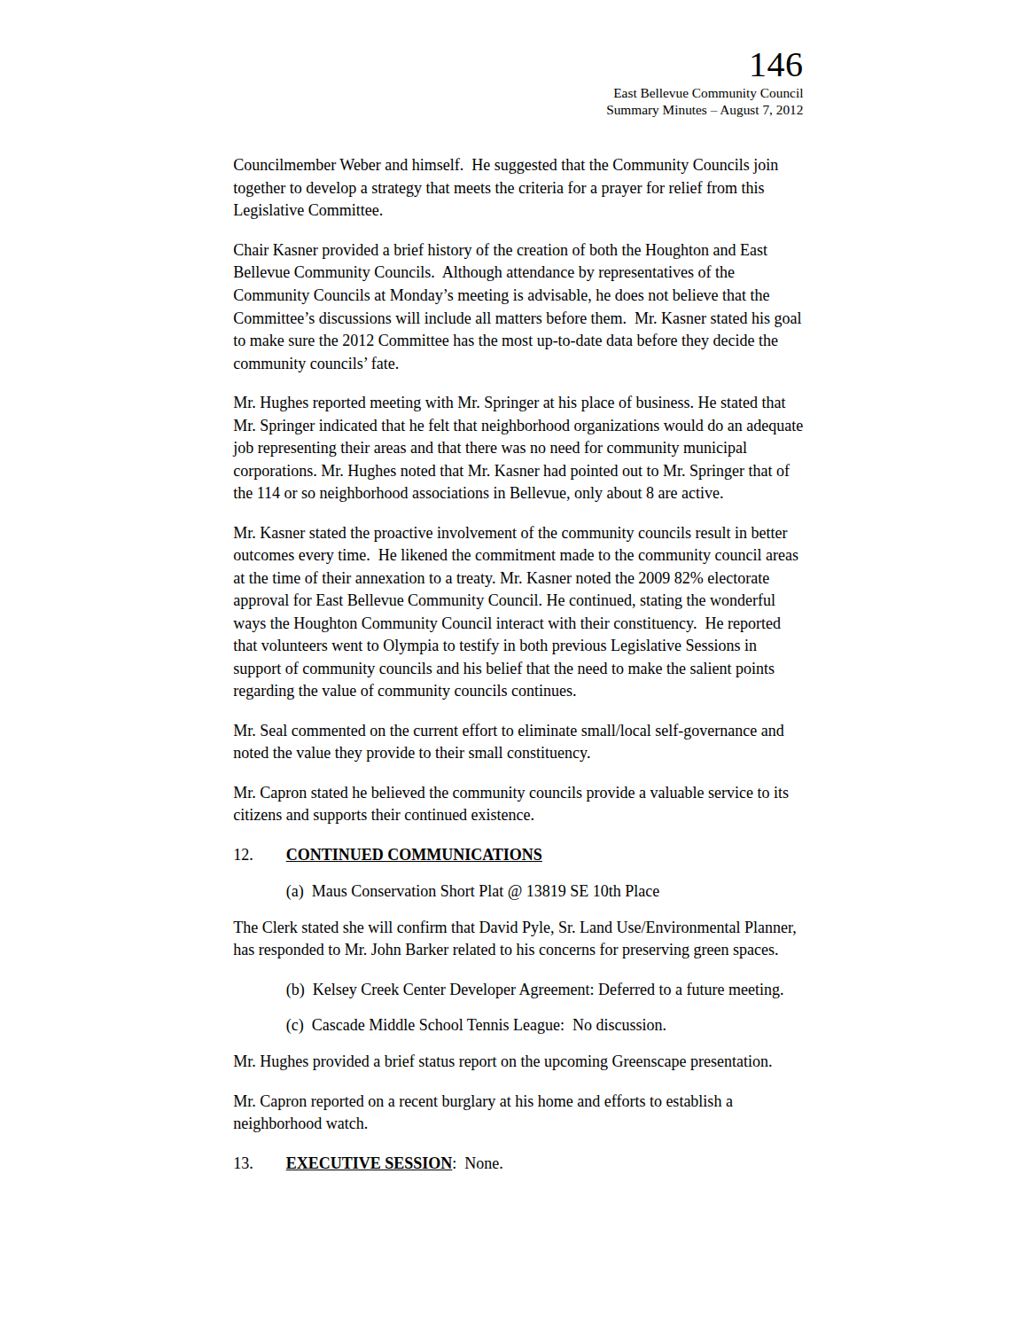146
East Bellevue Community Council
Summary Minutes – August 7, 2012
Councilmember Weber and himself. He suggested that the Community Councils join together to develop a strategy that meets the criteria for a prayer for relief from this Legislative Committee.
Chair Kasner provided a brief history of the creation of both the Houghton and East Bellevue Community Councils. Although attendance by representatives of the Community Councils at Monday’s meeting is advisable, he does not believe that the Committee’s discussions will include all matters before them. Mr. Kasner stated his goal to make sure the 2012 Committee has the most up-to-date data before they decide the community councils’ fate.
Mr. Hughes reported meeting with Mr. Springer at his place of business. He stated that Mr. Springer indicated that he felt that neighborhood organizations would do an adequate job representing their areas and that there was no need for community municipal corporations. Mr. Hughes noted that Mr. Kasner had pointed out to Mr. Springer that of the 114 or so neighborhood associations in Bellevue, only about 8 are active.
Mr. Kasner stated the proactive involvement of the community councils result in better outcomes every time. He likened the commitment made to the community council areas at the time of their annexation to a treaty. Mr. Kasner noted the 2009 82% electorate approval for East Bellevue Community Council. He continued, stating the wonderful ways the Houghton Community Council interact with their constituency. He reported that volunteers went to Olympia to testify in both previous Legislative Sessions in support of community councils and his belief that the need to make the salient points regarding the value of community councils continues.
Mr. Seal commented on the current effort to eliminate small/local self-governance and noted the value they provide to their small constituency.
Mr. Capron stated he believed the community councils provide a valuable service to its citizens and supports their continued existence.
12.
CONTINUED COMMUNICATIONS
(a) Maus Conservation Short Plat @ 13819 SE 10th Place
The Clerk stated she will confirm that David Pyle, Sr. Land Use/Environmental Planner, has responded to Mr. John Barker related to his concerns for preserving green spaces.
(b) Kelsey Creek Center Developer Agreement: Deferred to a future meeting.
(c) Cascade Middle School Tennis League: No discussion.
Mr. Hughes provided a brief status report on the upcoming Greenscape presentation.
Mr. Capron reported on a recent burglary at his home and efforts to establish a neighborhood watch.
13.
EXECUTIVE SESSION: None.